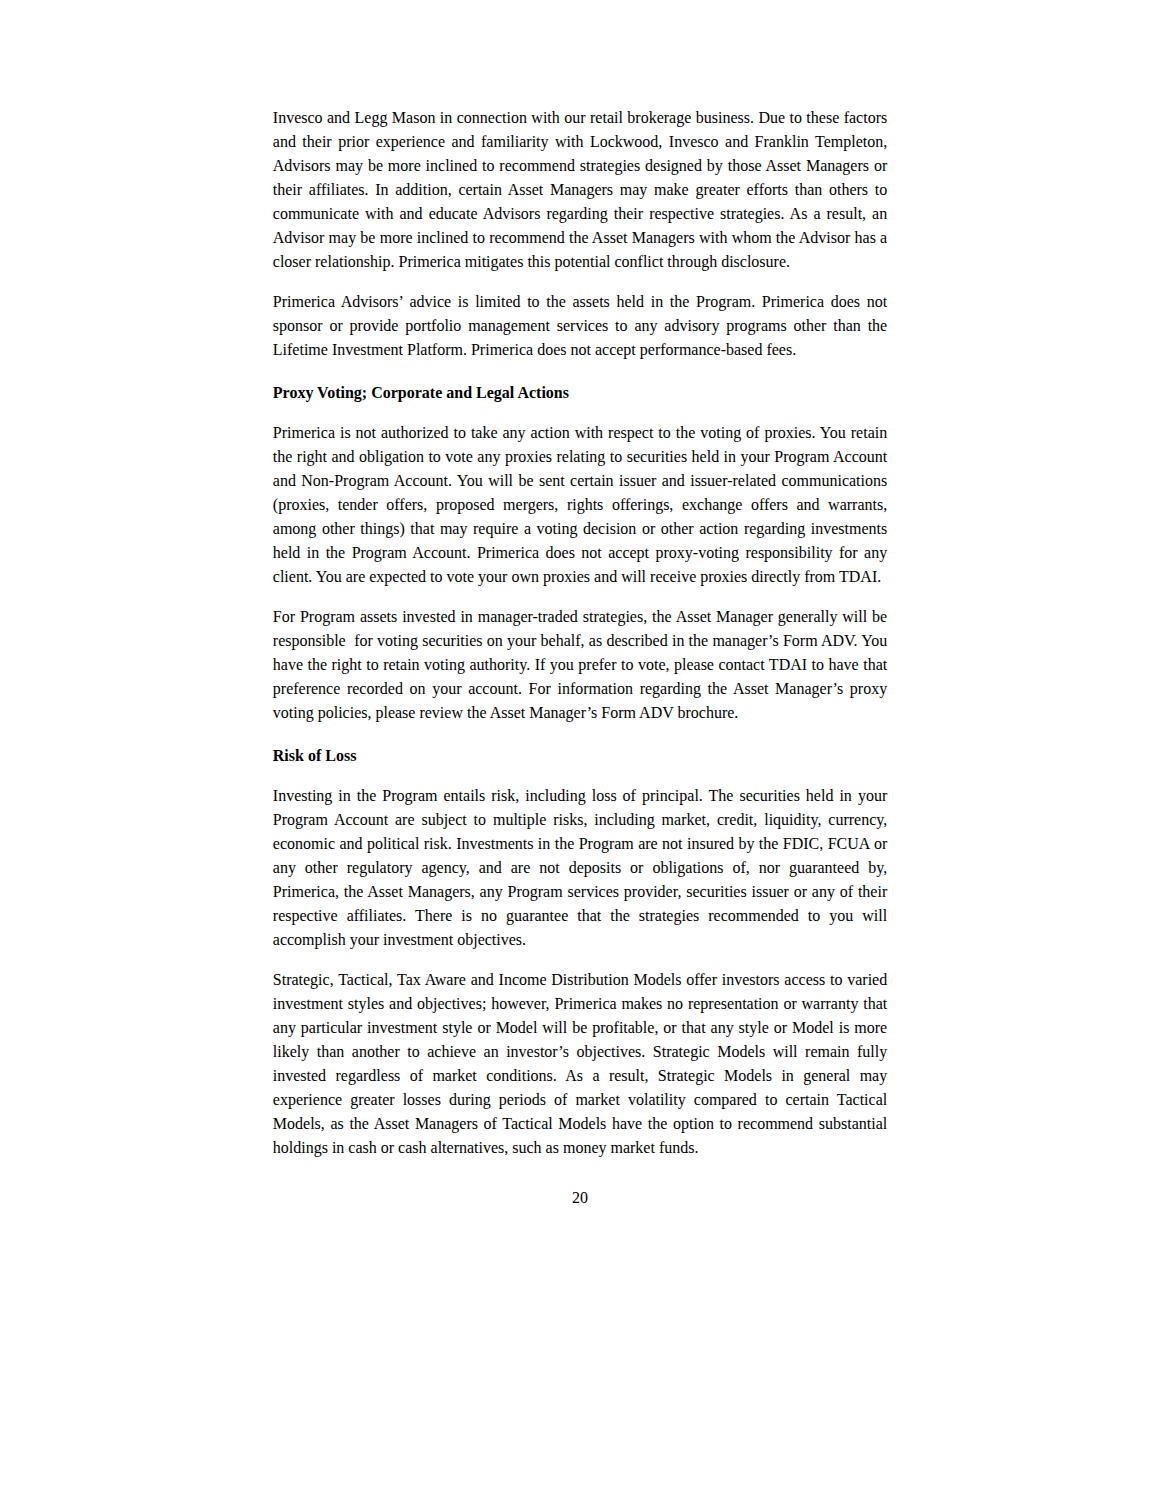Invesco and Legg Mason in connection with our retail brokerage business. Due to these factors and their prior experience and familiarity with Lockwood, Invesco and Franklin Templeton, Advisors may be more inclined to recommend strategies designed by those Asset Managers or their affiliates. In addition, certain Asset Managers may make greater efforts than others to communicate with and educate Advisors regarding their respective strategies. As a result, an Advisor may be more inclined to recommend the Asset Managers with whom the Advisor has a closer relationship. Primerica mitigates this potential conflict through disclosure.
Primerica Advisors’ advice is limited to the assets held in the Program. Primerica does not sponsor or provide portfolio management services to any advisory programs other than the Lifetime Investment Platform. Primerica does not accept performance-based fees.
Proxy Voting; Corporate and Legal Actions
Primerica is not authorized to take any action with respect to the voting of proxies. You retain the right and obligation to vote any proxies relating to securities held in your Program Account and Non-Program Account. You will be sent certain issuer and issuer-related communications (proxies, tender offers, proposed mergers, rights offerings, exchange offers and warrants, among other things) that may require a voting decision or other action regarding investments held in the Program Account. Primerica does not accept proxy-voting responsibility for any client. You are expected to vote your own proxies and will receive proxies directly from TDAI.
For Program assets invested in manager-traded strategies, the Asset Manager generally will be responsible for voting securities on your behalf, as described in the manager’s Form ADV. You have the right to retain voting authority. If you prefer to vote, please contact TDAI to have that preference recorded on your account. For information regarding the Asset Manager’s proxy voting policies, please review the Asset Manager’s Form ADV brochure.
Risk of Loss
Investing in the Program entails risk, including loss of principal. The securities held in your Program Account are subject to multiple risks, including market, credit, liquidity, currency, economic and political risk. Investments in the Program are not insured by the FDIC, FCUA or any other regulatory agency, and are not deposits or obligations of, nor guaranteed by, Primerica, the Asset Managers, any Program services provider, securities issuer or any of their respective affiliates. There is no guarantee that the strategies recommended to you will accomplish your investment objectives.
Strategic, Tactical, Tax Aware and Income Distribution Models offer investors access to varied investment styles and objectives; however, Primerica makes no representation or warranty that any particular investment style or Model will be profitable, or that any style or Model is more likely than another to achieve an investor’s objectives. Strategic Models will remain fully invested regardless of market conditions. As a result, Strategic Models in general may experience greater losses during periods of market volatility compared to certain Tactical Models, as the Asset Managers of Tactical Models have the option to recommend substantial holdings in cash or cash alternatives, such as money market funds.
20